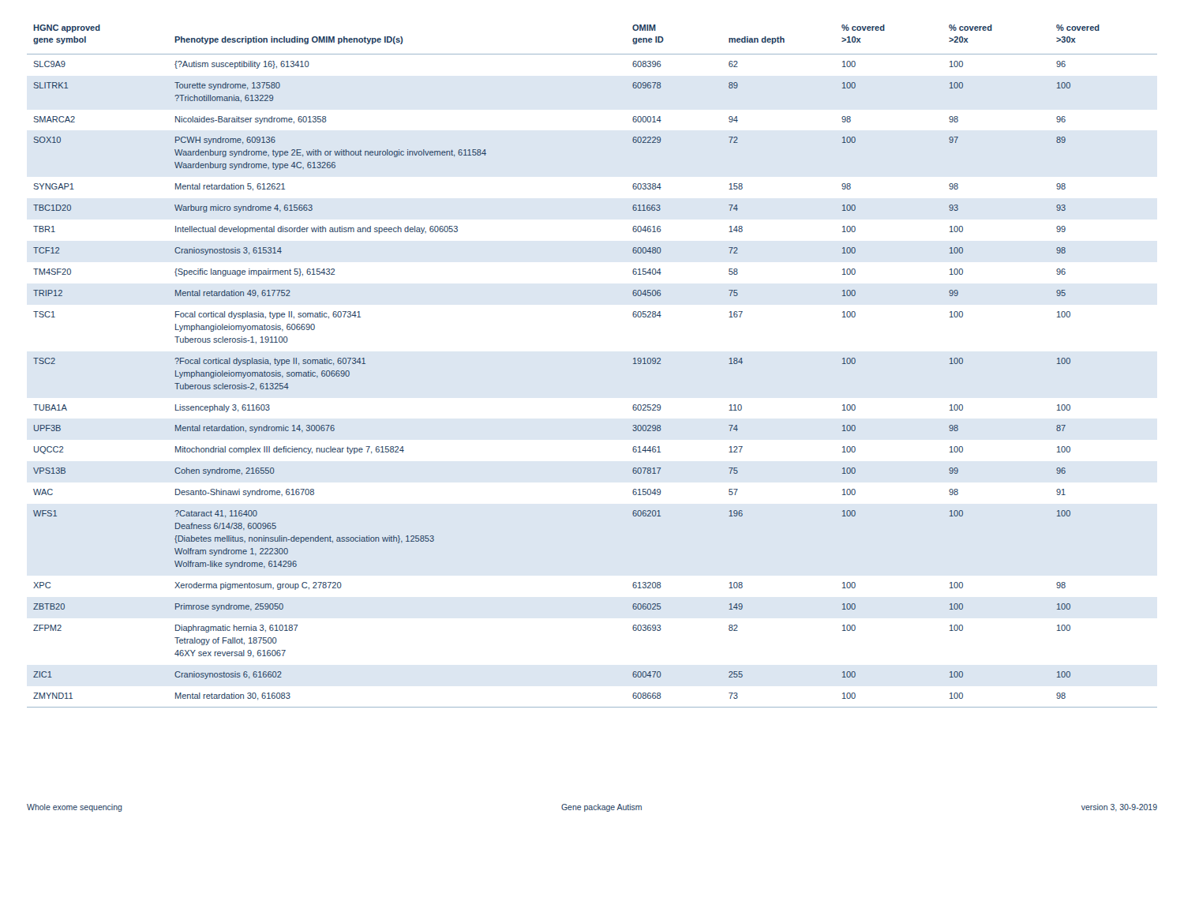| HGNC approved gene symbol | Phenotype description including OMIM phenotype ID(s) | OMIM gene ID | median depth | % covered >10x | % covered >20x | % covered >30x |
| --- | --- | --- | --- | --- | --- | --- |
| SLC9A9 | {?Autism susceptibility 16}, 613410 | 608396 | 62 | 100 | 100 | 96 |
| SLITRK1 | Tourette syndrome, 137580 ?Trichotillomania, 613229 | 609678 | 89 | 100 | 100 | 100 |
| SMARCA2 | Nicolaides-Baraitser syndrome, 601358 | 600014 | 94 | 98 | 98 | 96 |
| SOX10 | PCWH syndrome, 609136 Waardenburg syndrome, type 2E, with or without neurologic involvement, 611584 Waardenburg syndrome, type 4C, 613266 | 602229 | 72 | 100 | 97 | 89 |
| SYNGAP1 | Mental retardation 5, 612621 | 603384 | 158 | 98 | 98 | 98 |
| TBC1D20 | Warburg micro syndrome 4, 615663 | 611663 | 74 | 100 | 93 | 93 |
| TBR1 | Intellectual developmental disorder with autism and speech delay, 606053 | 604616 | 148 | 100 | 100 | 99 |
| TCF12 | Craniosynostosis 3, 615314 | 600480 | 72 | 100 | 100 | 98 |
| TM4SF20 | {Specific language impairment 5}, 615432 | 615404 | 58 | 100 | 100 | 96 |
| TRIP12 | Mental retardation 49, 617752 | 604506 | 75 | 100 | 99 | 95 |
| TSC1 | Focal cortical dysplasia, type II, somatic, 607341 Lymphangioleiomyomatosis, 606690 Tuberous sclerosis-1, 191100 | 605284 | 167 | 100 | 100 | 100 |
| TSC2 | ?Focal cortical dysplasia, type II, somatic, 607341 Lymphangioleiomyomatosis, somatic, 606690 Tuberous sclerosis-2, 613254 | 191092 | 184 | 100 | 100 | 100 |
| TUBA1A | Lissencephaly 3, 611603 | 602529 | 110 | 100 | 100 | 100 |
| UPF3B | Mental retardation, syndromic 14, 300676 | 300298 | 74 | 100 | 98 | 87 |
| UQCC2 | Mitochondrial complex III deficiency, nuclear type 7, 615824 | 614461 | 127 | 100 | 100 | 100 |
| VPS13B | Cohen syndrome, 216550 | 607817 | 75 | 100 | 99 | 96 |
| WAC | Desanto-Shinawi syndrome, 616708 | 615049 | 57 | 100 | 98 | 91 |
| WFS1 | ?Cataract 41, 116400 Deafness 6/14/38, 600965 {Diabetes mellitus, noninsulin-dependent, association with}, 125853 Wolfram syndrome 1, 222300 Wolfram-like syndrome, 614296 | 606201 | 196 | 100 | 100 | 100 |
| XPC | Xeroderma pigmentosum, group C, 278720 | 613208 | 108 | 100 | 100 | 98 |
| ZBTB20 | Primrose syndrome, 259050 | 606025 | 149 | 100 | 100 | 100 |
| ZFPM2 | Diaphragmatic hernia 3, 610187 Tetralogy of Fallot, 187500 46XY sex reversal 9, 616067 | 603693 | 82 | 100 | 100 | 100 |
| ZIC1 | Craniosynostosis 6, 616602 | 600470 | 255 | 100 | 100 | 100 |
| ZMYND11 | Mental retardation 30, 616083 | 608668 | 73 | 100 | 100 | 98 |
Whole exome sequencing
Gene package Autism
version 3, 30-9-2019